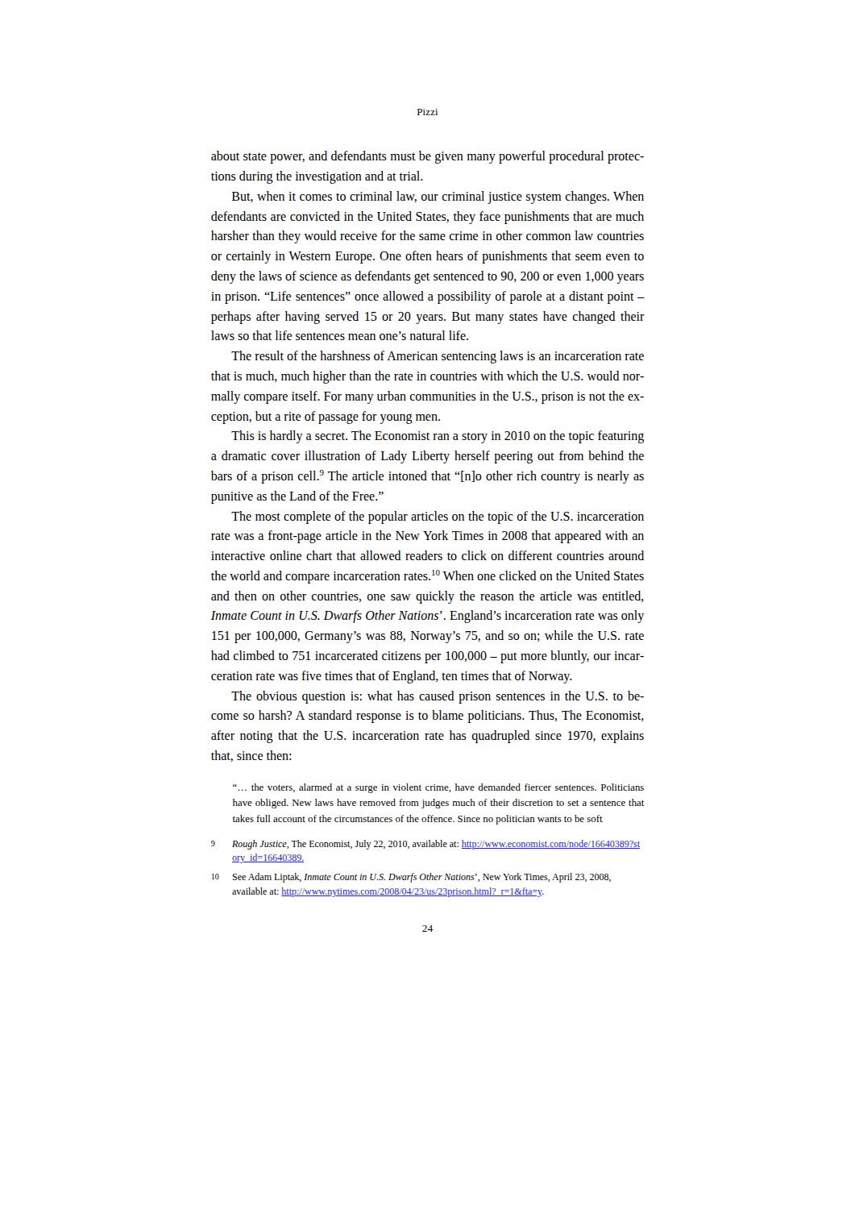Pizzi
about state power, and defendants must be given many powerful procedural protections during the investigation and at trial.
But, when it comes to criminal law, our criminal justice system changes. When defendants are convicted in the United States, they face punishments that are much harsher than they would receive for the same crime in other common law countries or certainly in Western Europe. One often hears of punishments that seem even to deny the laws of science as defendants get sentenced to 90, 200 or even 1,000 years in prison. “Life sentences” once allowed a possibility of parole at a distant point – perhaps after having served 15 or 20 years. But many states have changed their laws so that life sentences mean one’s natural life.
The result of the harshness of American sentencing laws is an incarceration rate that is much, much higher than the rate in countries with which the U.S. would normally compare itself. For many urban communities in the U.S., prison is not the exception, but a rite of passage for young men.
This is hardly a secret. The Economist ran a story in 2010 on the topic featuring a dramatic cover illustration of Lady Liberty herself peering out from behind the bars of a prison cell.9 The article intoned that “[n]o other rich country is nearly as punitive as the Land of the Free.”
The most complete of the popular articles on the topic of the U.S. incarceration rate was a front-page article in the New York Times in 2008 that appeared with an interactive online chart that allowed readers to click on different countries around the world and compare incarceration rates.10 When one clicked on the United States and then on other countries, one saw quickly the reason the article was entitled, Inmate Count in U.S. Dwarfs Other Nations’. England’s incarceration rate was only 151 per 100,000, Germany’s was 88, Norway’s 75, and so on; while the U.S. rate had climbed to 751 incarcerated citizens per 100,000 – put more bluntly, our incarceration rate was five times that of England, ten times that of Norway.
The obvious question is: what has caused prison sentences in the U.S. to become so harsh? A standard response is to blame politicians. Thus, The Economist, after noting that the U.S. incarceration rate has quadrupled since 1970, explains that, since then:
“… the voters, alarmed at a surge in violent crime, have demanded fiercer sentences. Politicians have obliged. New laws have removed from judges much of their discretion to set a sentence that takes full account of the circumstances of the offence. Since no politician wants to be soft
9 Rough Justice, The Economist, July 22, 2010, available at: http://www.economist.com/node/16640389?story_id=16640389.
10 See Adam Liptak, Inmate Count in U.S. Dwarfs Other Nations’, New York Times, April 23, 2008, available at: http://www.nytimes.com/2008/04/23/us/23prison.html?_r=1&fta=y.
24